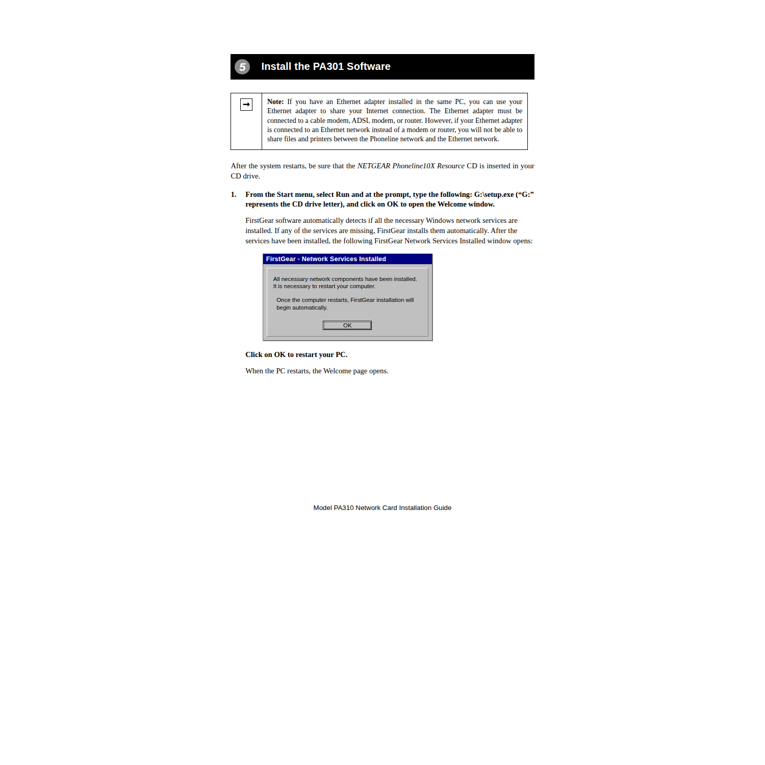5
Install the PA301 Software
➞
Note: If you have an Ethernet adapter installed in the same PC, you can use your Ethernet adapter to share your Internet connection. The Ethernet adapter must be connected to a cable modem, ADSL modem, or router. However, if your Ethernet adapter is connected to an Ethernet network instead of a modem or router, you will not be able to share files and printers between the Phoneline network and the Ethernet network.
After the system restarts, be sure that the NETGEAR Phoneline10X Resource CD is inserted in your CD drive.
1.
From the Start menu, select Run and at the prompt, type the following: G:\setup.exe (“G:” represents the CD drive letter), and click on OK to open the Welcome window.
FirstGear software automatically detects if all the necessary Windows network services are installed. If any of the services are missing, FirstGear installs them automatically. After the services have been installed, the following FirstGear Network Services Installed window opens:
FirstGear - Network Services Installed
All necessary network components have been installed.
It is necessary to restart your computer.
Once the computer restarts, FirstGear installation will
begin automatically.
OK
Click on OK to restart your PC.
When the PC restarts, the Welcome page opens.
Model PA310 Network Card Installation Guide